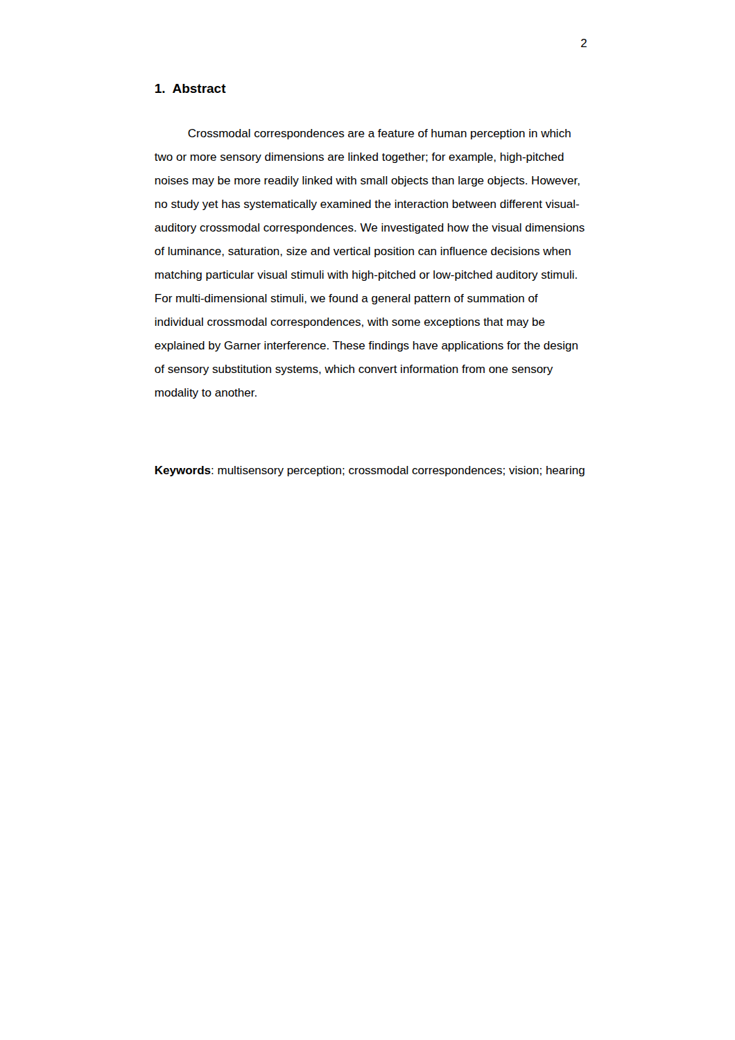2
1. Abstract
Crossmodal correspondences are a feature of human perception in which two or more sensory dimensions are linked together; for example, high-pitched noises may be more readily linked with small objects than large objects. However, no study yet has systematically examined the interaction between different visual-auditory crossmodal correspondences. We investigated how the visual dimensions of luminance, saturation, size and vertical position can influence decisions when matching particular visual stimuli with high-pitched or low-pitched auditory stimuli. For multi-dimensional stimuli, we found a general pattern of summation of individual crossmodal correspondences, with some exceptions that may be explained by Garner interference. These findings have applications for the design of sensory substitution systems, which convert information from one sensory modality to another.
Keywords: multisensory perception; crossmodal correspondences; vision; hearing